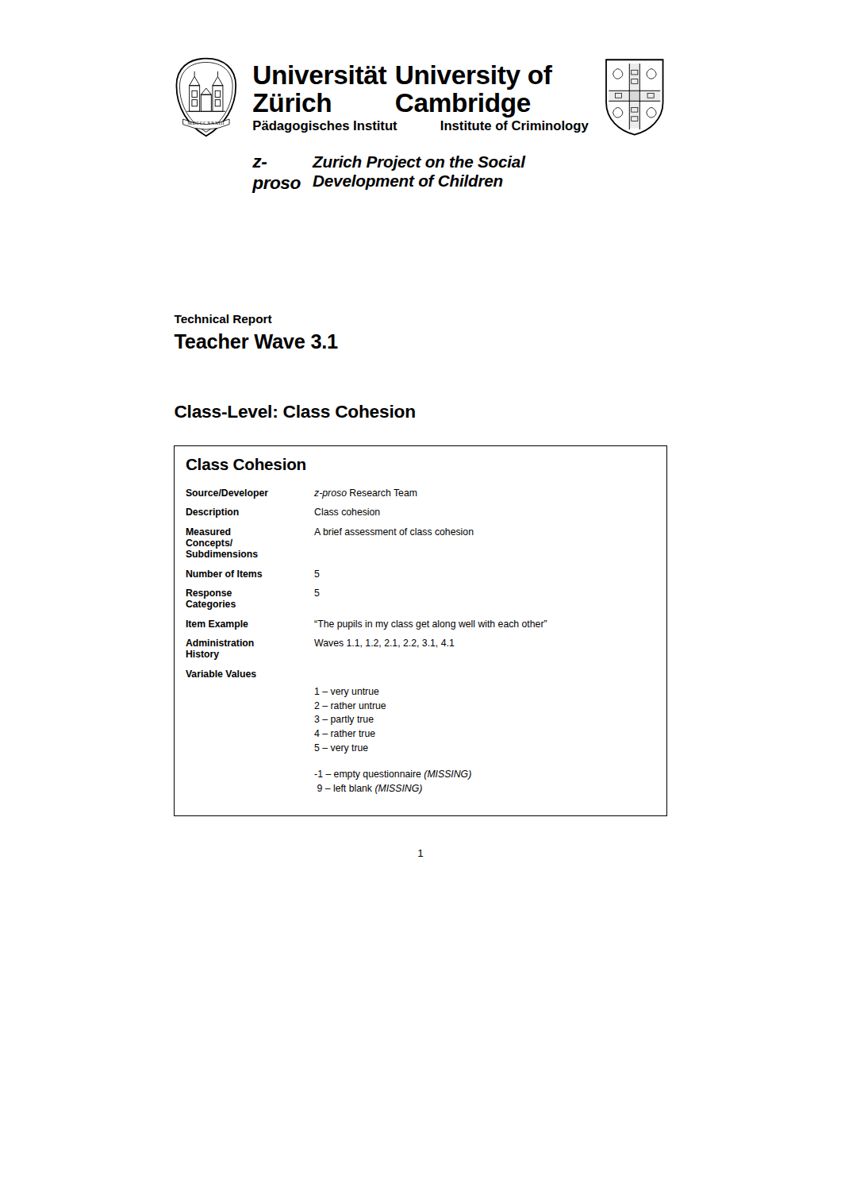MDCCCXXXIII
Universität Zürich University of Cambridge
Pädagogisches Institut Institute of Criminology
z-proso Zurich Project on the Social Development of Children
Technical Report
Teacher Wave 3.1
Class-Level: Class Cohesion
Class Cohesion
| Source/Developer | z-proso Research Team |
| Description | Class cohesion |
| Measured Concepts/ Subdimensions | A brief assessment of class cohesion |
| Number of Items | 5 |
| Response Categories | 5 |
| Item Example | “The pupils in my class get along well with each other” |
| Administration History | Waves 1.1, 1.2, 2.1, 2.2, 3.1, 4.1 |
| Variable Values | 1 – very untrue 2 – rather untrue 3 – partly true 4 – rather true 5 – very true -1 – empty questionnaire (MISSING) 9 – left blank (MISSING) |
1